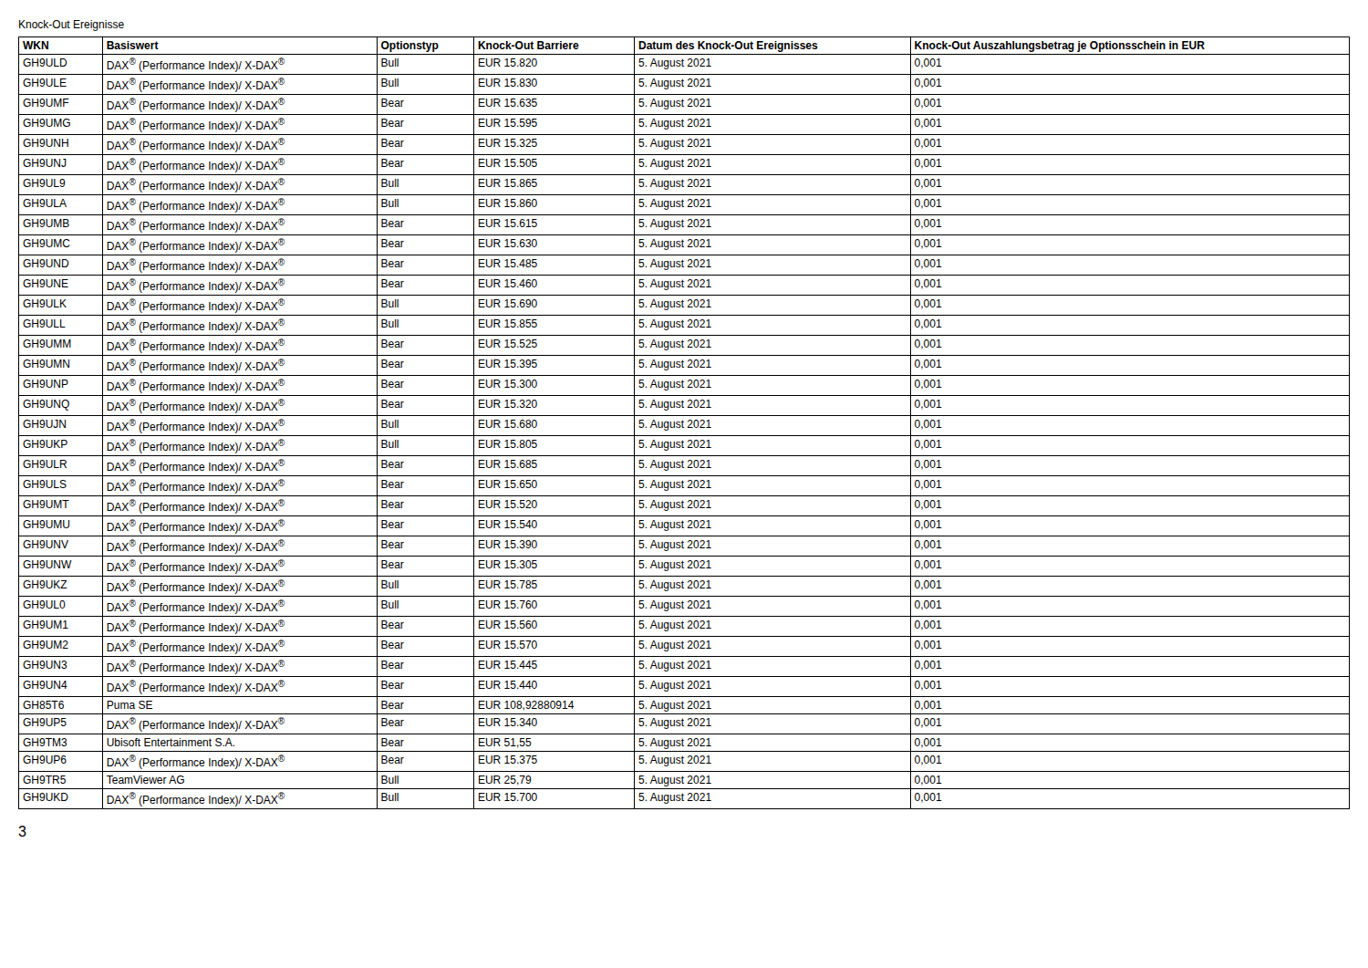Knock-Out Ereignisse
| WKN | Basiswert | Optionstyp | Knock-Out Barriere | Datum des Knock-Out Ereignisses | Knock-Out Auszahlungsbetrag je Optionsschein in EUR |
| --- | --- | --- | --- | --- | --- |
| GH9ULD | DAX ® (Performance Index)/ X-DAX ® | Bull | EUR 15.820 | 5. August 2021 | 0,001 |
| GH9ULE | DAX ® (Performance Index)/ X-DAX ® | Bull | EUR 15.830 | 5. August 2021 | 0,001 |
| GH9UMF | DAX ® (Performance Index)/ X-DAX ® | Bear | EUR 15.635 | 5. August 2021 | 0,001 |
| GH9UMG | DAX ® (Performance Index)/ X-DAX ® | Bear | EUR 15.595 | 5. August 2021 | 0,001 |
| GH9UNH | DAX ® (Performance Index)/ X-DAX ® | Bear | EUR 15.325 | 5. August 2021 | 0,001 |
| GH9UNJ | DAX ® (Performance Index)/ X-DAX ® | Bear | EUR 15.505 | 5. August 2021 | 0,001 |
| GH9UL9 | DAX ® (Performance Index)/ X-DAX ® | Bull | EUR 15.865 | 5. August 2021 | 0,001 |
| GH9ULA | DAX ® (Performance Index)/ X-DAX ® | Bull | EUR 15.860 | 5. August 2021 | 0,001 |
| GH9UMB | DAX ® (Performance Index)/ X-DAX ® | Bear | EUR 15.615 | 5. August 2021 | 0,001 |
| GH9UMC | DAX ® (Performance Index)/ X-DAX ® | Bear | EUR 15.630 | 5. August 2021 | 0,001 |
| GH9UND | DAX ® (Performance Index)/ X-DAX ® | Bear | EUR 15.485 | 5. August 2021 | 0,001 |
| GH9UNE | DAX ® (Performance Index)/ X-DAX ® | Bear | EUR 15.460 | 5. August 2021 | 0,001 |
| GH9ULK | DAX ® (Performance Index)/ X-DAX ® | Bull | EUR 15.690 | 5. August 2021 | 0,001 |
| GH9ULL | DAX ® (Performance Index)/ X-DAX ® | Bull | EUR 15.855 | 5. August 2021 | 0,001 |
| GH9UMM | DAX ® (Performance Index)/ X-DAX ® | Bear | EUR 15.525 | 5. August 2021 | 0,001 |
| GH9UMN | DAX ® (Performance Index)/ X-DAX ® | Bear | EUR 15.395 | 5. August 2021 | 0,001 |
| GH9UNP | DAX ® (Performance Index)/ X-DAX ® | Bear | EUR 15.300 | 5. August 2021 | 0,001 |
| GH9UNQ | DAX ® (Performance Index)/ X-DAX ® | Bear | EUR 15.320 | 5. August 2021 | 0,001 |
| GH9UJN | DAX ® (Performance Index)/ X-DAX ® | Bull | EUR 15.680 | 5. August 2021 | 0,001 |
| GH9UKP | DAX ® (Performance Index)/ X-DAX ® | Bull | EUR 15.805 | 5. August 2021 | 0,001 |
| GH9ULR | DAX ® (Performance Index)/ X-DAX ® | Bear | EUR 15.685 | 5. August 2021 | 0,001 |
| GH9ULS | DAX ® (Performance Index)/ X-DAX ® | Bear | EUR 15.650 | 5. August 2021 | 0,001 |
| GH9UMT | DAX ® (Performance Index)/ X-DAX ® | Bear | EUR 15.520 | 5. August 2021 | 0,001 |
| GH9UMU | DAX ® (Performance Index)/ X-DAX ® | Bear | EUR 15.540 | 5. August 2021 | 0,001 |
| GH9UNV | DAX ® (Performance Index)/ X-DAX ® | Bear | EUR 15.390 | 5. August 2021 | 0,001 |
| GH9UNW | DAX ® (Performance Index)/ X-DAX ® | Bear | EUR 15.305 | 5. August 2021 | 0,001 |
| GH9UKZ | DAX ® (Performance Index)/ X-DAX ® | Bull | EUR 15.785 | 5. August 2021 | 0,001 |
| GH9UL0 | DAX ® (Performance Index)/ X-DAX ® | Bull | EUR 15.760 | 5. August 2021 | 0,001 |
| GH9UM1 | DAX ® (Performance Index)/ X-DAX ® | Bear | EUR 15.560 | 5. August 2021 | 0,001 |
| GH9UM2 | DAX ® (Performance Index)/ X-DAX ® | Bear | EUR 15.570 | 5. August 2021 | 0,001 |
| GH9UN3 | DAX ® (Performance Index)/ X-DAX ® | Bear | EUR 15.445 | 5. August 2021 | 0,001 |
| GH9UN4 | DAX ® (Performance Index)/ X-DAX ® | Bear | EUR 15.440 | 5. August 2021 | 0,001 |
| GH85T6 | Puma SE | Bear | EUR 108,92880914 | 5. August 2021 | 0,001 |
| GH9UP5 | DAX ® (Performance Index)/ X-DAX ® | Bear | EUR 15.340 | 5. August 2021 | 0,001 |
| GH9TM3 | Ubisoft Entertainment S.A. | Bear | EUR 51,55 | 5. August 2021 | 0,001 |
| GH9UP6 | DAX ® (Performance Index)/ X-DAX ® | Bear | EUR 15.375 | 5. August 2021 | 0,001 |
| GH9TR5 | TeamViewer AG | Bull | EUR 25,79 | 5. August 2021 | 0,001 |
| GH9UKD | DAX ® (Performance Index)/ X-DAX ® | Bull | EUR 15.700 | 5. August 2021 | 0,001 |
3